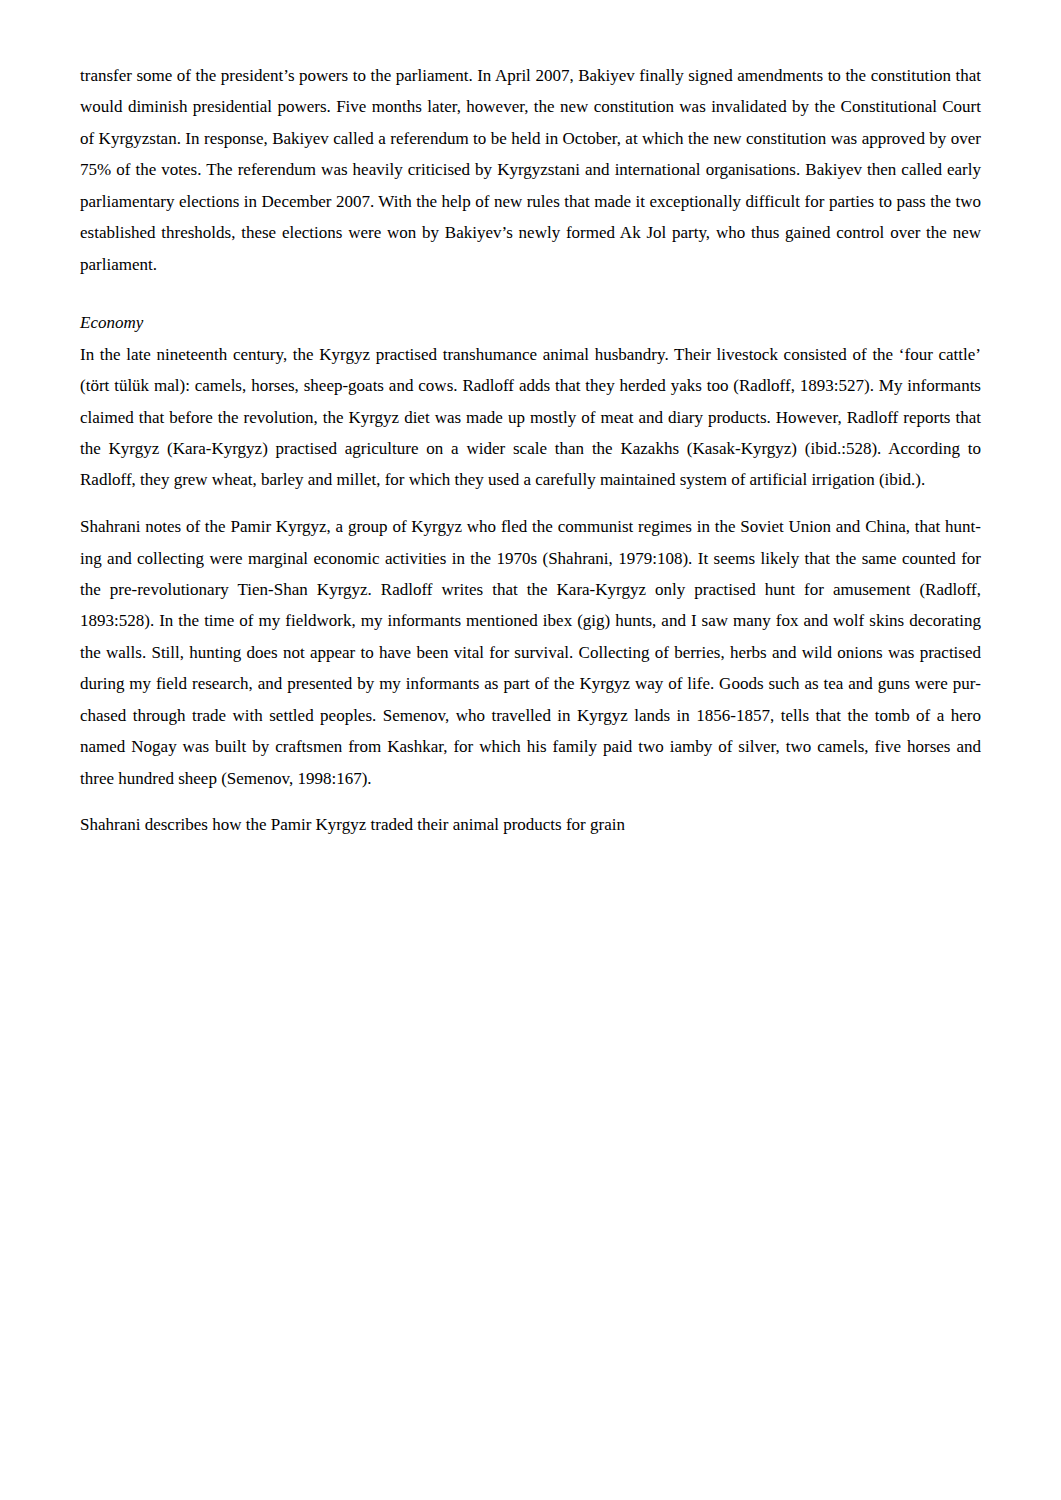transfer some of the president’s powers to the parliament. In April 2007, Bakiyev finally signed amendments to the constitution that would diminish presidential powers. Five months later, however, the new constitution was invalidated by the Constitutional Court of Kyrgyzstan. In response, Bakiyev called a referendum to be held in October, at which the new constitution was approved by over 75% of the votes. The referendum was heavily criticised by Kyrgyzstani and international organisations. Bakiyev then called early parliamentary elections in December 2007. With the help of new rules that made it exceptionally difficult for parties to pass the two established thresholds, these elections were won by Bakiyev’s newly formed Ak Jol party, who thus gained control over the new parliament.
Economy
In the late nineteenth century, the Kyrgyz practised transhumance animal husbandry. Their livestock consisted of the ‘four cattle’ (tört tülük mal): camels, horses, sheep-goats and cows. Radloff adds that they herded yaks too (Radloff, 1893:527). My informants claimed that before the revolution, the Kyrgyz diet was made up mostly of meat and diary products. However, Radloff reports that the Kyrgyz (Kara-Kyrgyz) practised agriculture on a wider scale than the Kazakhs (Kasak-Kyrgyz) (ibid.:528). According to Radloff, they grew wheat, barley and millet, for which they used a carefully maintained system of artificial irrigation (ibid.).
Shahrani notes of the Pamir Kyrgyz, a group of Kyrgyz who fled the communist regimes in the Soviet Union and China, that hunting and collecting were marginal economic activities in the 1970s (Shahrani, 1979:108). It seems likely that the same counted for the pre-revolutionary Tien-Shan Kyrgyz. Radloff writes that the Kara-Kyrgyz only practised hunt for amusement (Radloff, 1893:528). In the time of my fieldwork, my informants mentioned ibex (gig) hunts, and I saw many fox and wolf skins decorating the walls. Still, hunting does not appear to have been vital for survival. Collecting of berries, herbs and wild onions was practised during my field research, and presented by my informants as part of the Kyrgyz way of life. Goods such as tea and guns were purchased through trade with settled peoples. Semenov, who travelled in Kyrgyz lands in 1856-1857, tells that the tomb of a hero named Nogay was built by craftsmen from Kashkar, for which his family paid two iamby of silver, two camels, five horses and three hundred sheep (Semenov, 1998:167).
Shahrani describes how the Pamir Kyrgyz traded their animal products for grain